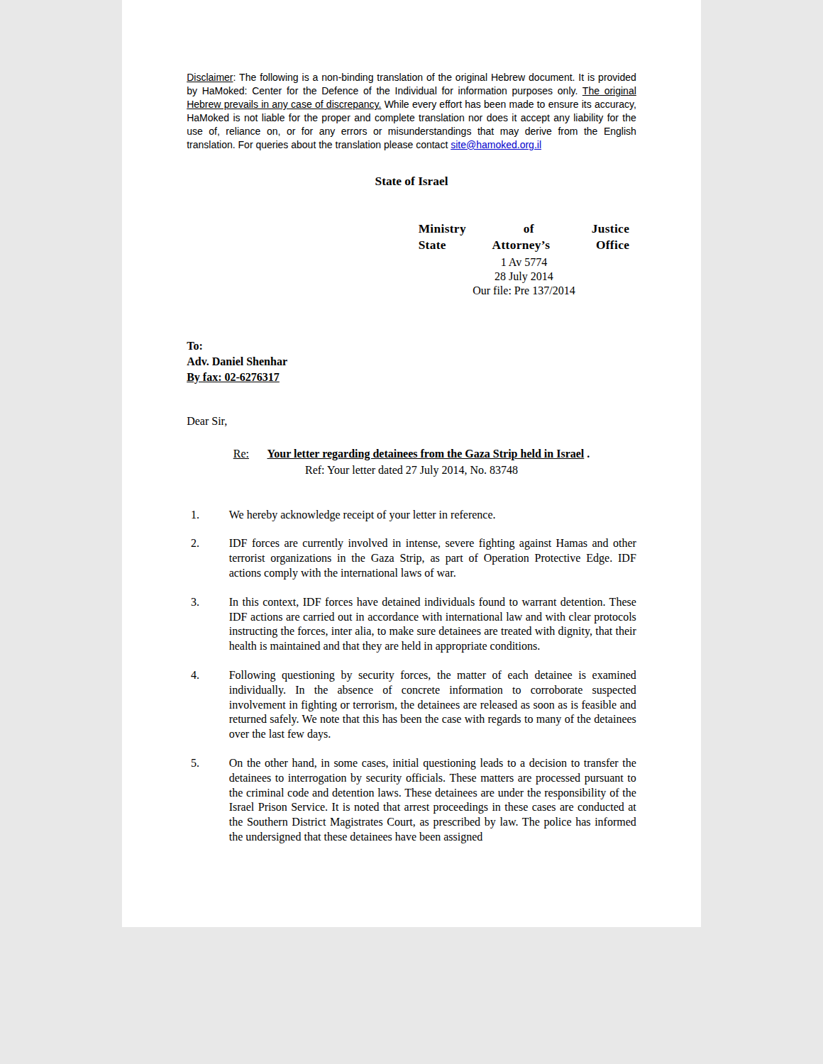Disclaimer: The following is a non-binding translation of the original Hebrew document. It is provided by HaMoked: Center for the Defence of the Individual for information purposes only. The original Hebrew prevails in any case of discrepancy. While every effort has been made to ensure its accuracy, HaMoked is not liable for the proper and complete translation nor does it accept any liability for the use of, reliance on, or for any errors or misunderstandings that may derive from the English translation. For queries about the translation please contact site@hamoked.org.il
State of Israel
Ministry of Justice
State Attorney’s Office
1 Av 5774
28 July 2014
Our file: Pre 137/2014
To:
Adv. Daniel Shenhar
By fax: 02-6276317
Dear Sir,
Re: Your letter regarding detainees from the Gaza Strip held in Israel .
Ref: Your letter dated 27 July 2014, No. 83748
We hereby acknowledge receipt of your letter in reference.
IDF forces are currently involved in intense, severe fighting against Hamas and other terrorist organizations in the Gaza Strip, as part of Operation Protective Edge. IDF actions comply with the international laws of war.
In this context, IDF forces have detained individuals found to warrant detention. These IDF actions are carried out in accordance with international law and with clear protocols instructing the forces, inter alia, to make sure detainees are treated with dignity, that their health is maintained and that they are held in appropriate conditions.
Following questioning by security forces, the matter of each detainee is examined individually. In the absence of concrete information to corroborate suspected involvement in fighting or terrorism, the detainees are released as soon as is feasible and returned safely. We note that this has been the case with regards to many of the detainees over the last few days.
On the other hand, in some cases, initial questioning leads to a decision to transfer the detainees to interrogation by security officials. These matters are processed pursuant to the criminal code and detention laws. These detainees are under the responsibility of the Israel Prison Service. It is noted that arrest proceedings in these cases are conducted at the Southern District Magistrates Court, as prescribed by law. The police has informed the undersigned that these detainees have been assigned